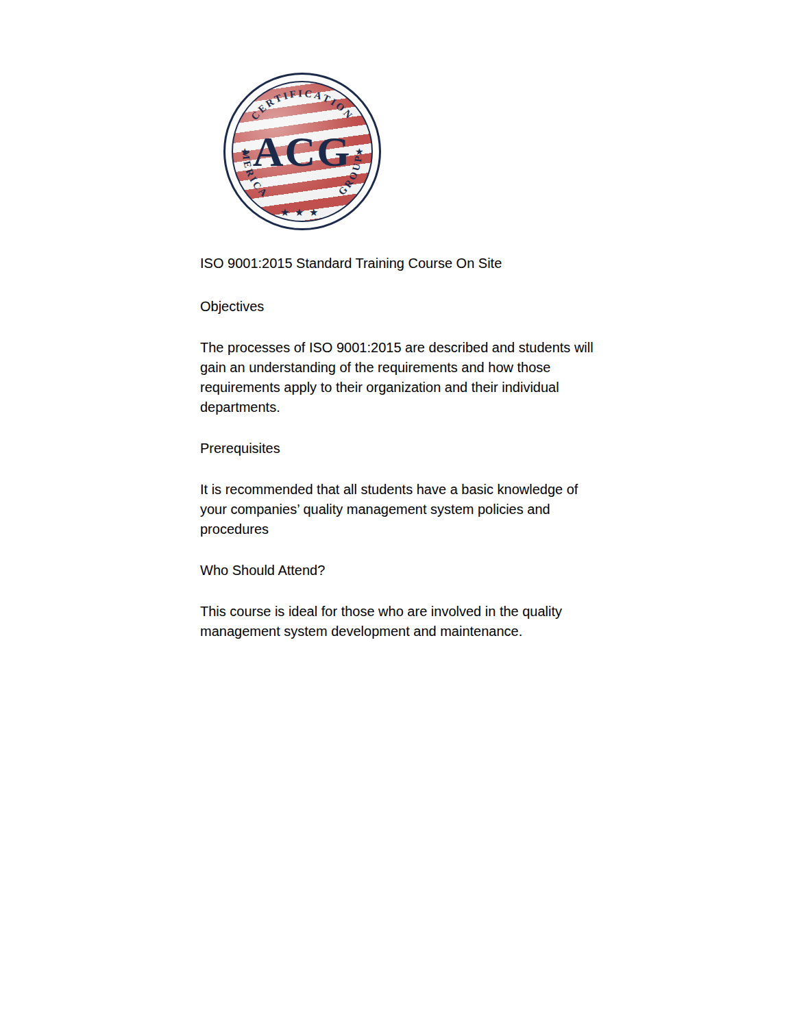CERTIFICATION AMERICAN GROUP
★ ★
ACG
★★★
ISO 9001:2015 Standard Training Course On Site
Objectives
The processes of ISO 9001:2015 are described and students will gain an understanding of the requirements and how those requirements apply to their organization and their individual departments.
Prerequisites
It is recommended that all students have a basic knowledge of your companies’ quality management system policies and procedures
Who Should Attend?
This course is ideal for those who are involved in the quality management system development and maintenance.